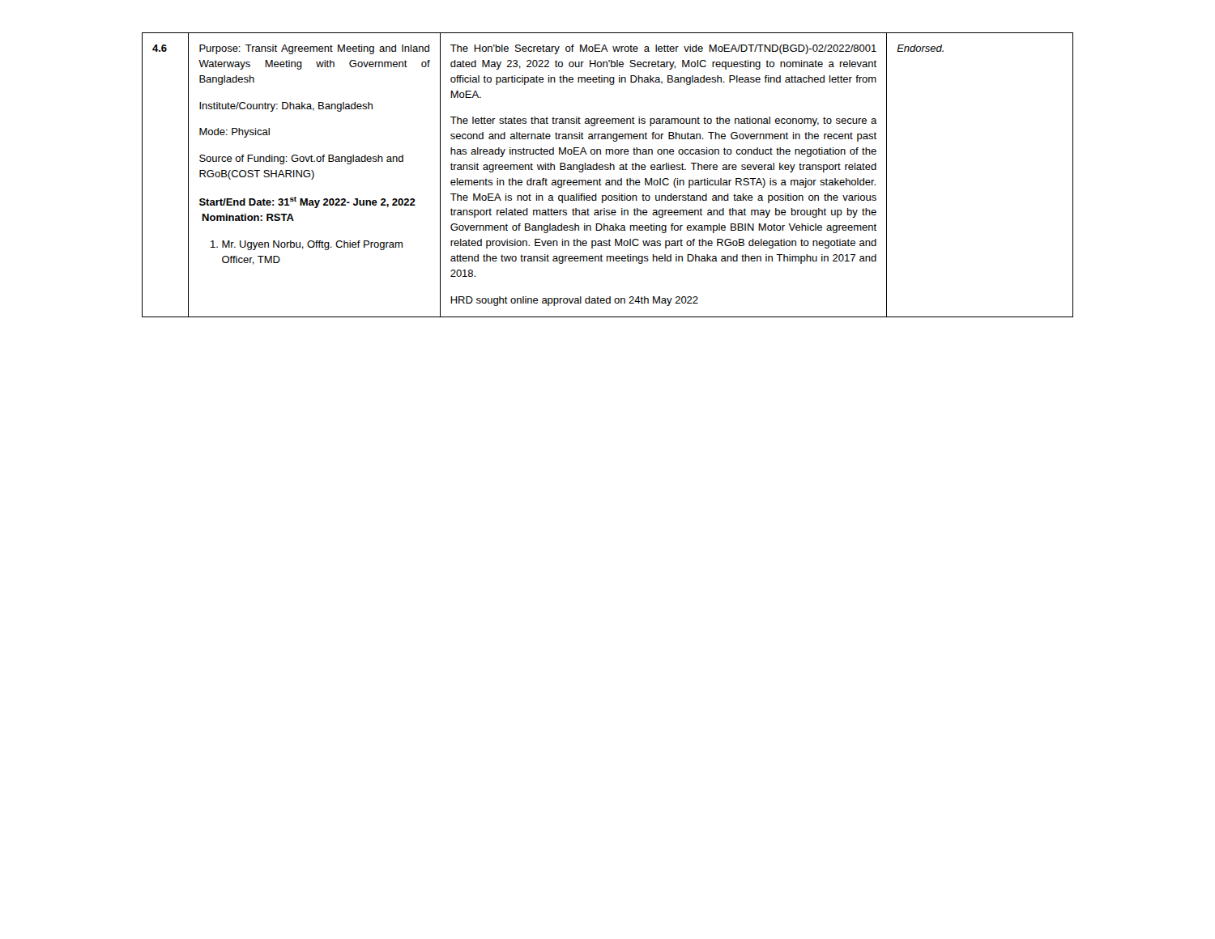| 4.6 | Purpose: Transit Agreement Meeting and Inland Waterways Meeting with Government of Bangladesh Institute/Country: Dhaka, Bangladesh Mode: Physical Source of Funding: Govt.of Bangladesh and RGoB(COST SHARING) Start/End Date: 31 st May 2022- June 2, 2022 Nomination: RSTA Mr. Ugyen Norbu, Offtg. Chief Program Officer, TMD | The Hon'ble Secretary of MoEA wrote a letter vide MoEA/DT/TND(BGD)-02/2022/8001 dated May 23, 2022 to our Hon'ble Secretary, MoIC requesting to nominate a relevant official to participate in the meeting in Dhaka, Bangladesh. Please find attached letter from MoEA. The letter states that transit agreement is paramount to the national economy, to secure a second and alternate transit arrangement for Bhutan. The Government in the recent past has already instructed MoEA on more than one occasion to conduct the negotiation of the transit agreement with Bangladesh at the earliest. There are several key transport related elements in the draft agreement and the MoIC (in particular RSTA) is a major stakeholder. The MoEA is not in a qualified position to understand and take a position on the various transport related matters that arise in the agreement and that may be brought up by the Government of Bangladesh in Dhaka meeting for example BBIN Motor Vehicle agreement related provision. Even in the past MoIC was part of the RGoB delegation to negotiate and attend the two transit agreement meetings held in Dhaka and then in Thimphu in 2017 and 2018. HRD sought online approval dated on 24th May 2022 | Endorsed. |